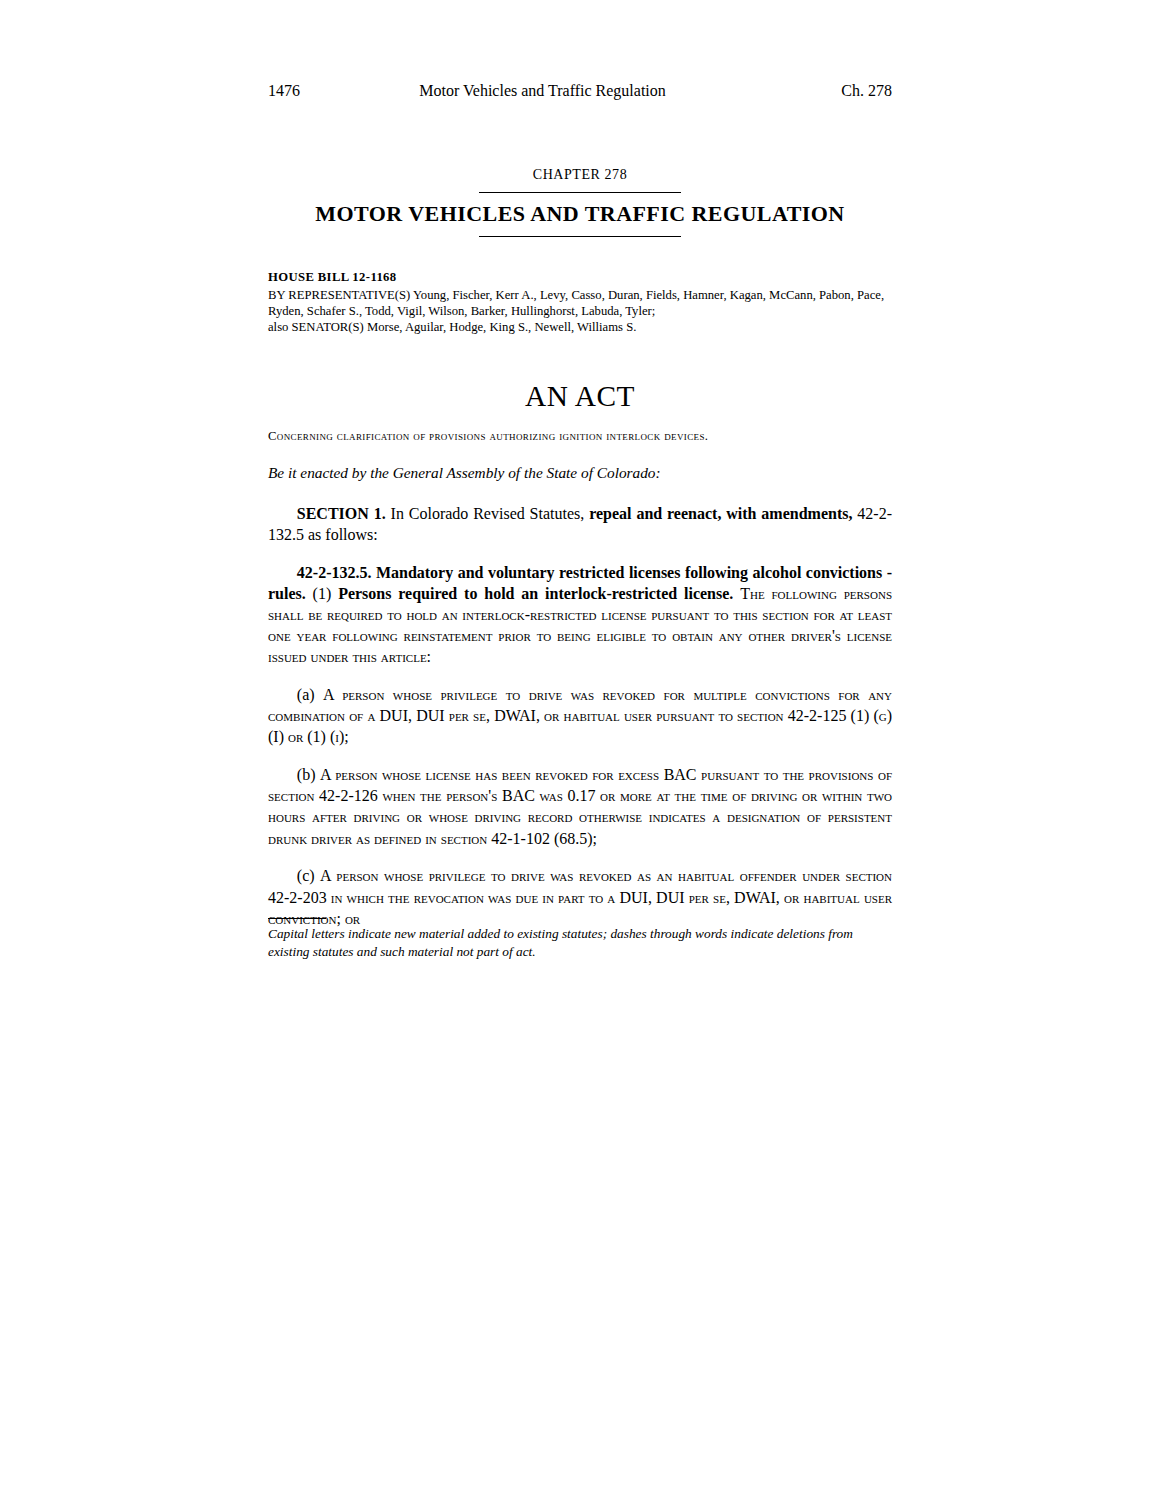1476
Motor Vehicles and Traffic Regulation
Ch. 278
CHAPTER 278
MOTOR VEHICLES AND TRAFFIC REGULATION
HOUSE BILL 12-1168
BY REPRESENTATIVE(S) Young, Fischer, Kerr A., Levy, Casso, Duran, Fields, Hamner, Kagan, McCann, Pabon, Pace, Ryden, Schafer S., Todd, Vigil, Wilson, Barker, Hullinghorst, Labuda, Tyler;
also SENATOR(S) Morse, Aguilar, Hodge, King S., Newell, Williams S.
AN ACT
Concerning clarification of provisions authorizing ignition interlock devices.
Be it enacted by the General Assembly of the State of Colorado:
SECTION 1. In Colorado Revised Statutes, repeal and reenact, with amendments, 42-2-132.5 as follows:
42-2-132.5. Mandatory and voluntary restricted licenses following alcohol convictions - rules. (1) Persons required to hold an interlock-restricted license. The following persons shall be required to hold an interlock-restricted license pursuant to this section for at least one year following reinstatement prior to being eligible to obtain any other driver's license issued under this article:
(a) A person whose privilege to drive was revoked for multiple convictions for any combination of a DUI, DUI per se, DWAI, or habitual user pursuant to section 42-2-125 (1) (g) (I) or (1) (i);
(b) A person whose license has been revoked for excess BAC pursuant to the provisions of section 42-2-126 when the person's BAC was 0.17 or more at the time of driving or within two hours after driving or whose driving record otherwise indicates a designation of persistent drunk driver as defined in section 42-1-102 (68.5);
(c) A person whose privilege to drive was revoked as an habitual offender under section 42-2-203 in which the revocation was due in part to a DUI, DUI per se, DWAI, or habitual user conviction; or
Capital letters indicate new material added to existing statutes; dashes through words indicate deletions from existing statutes and such material not part of act.